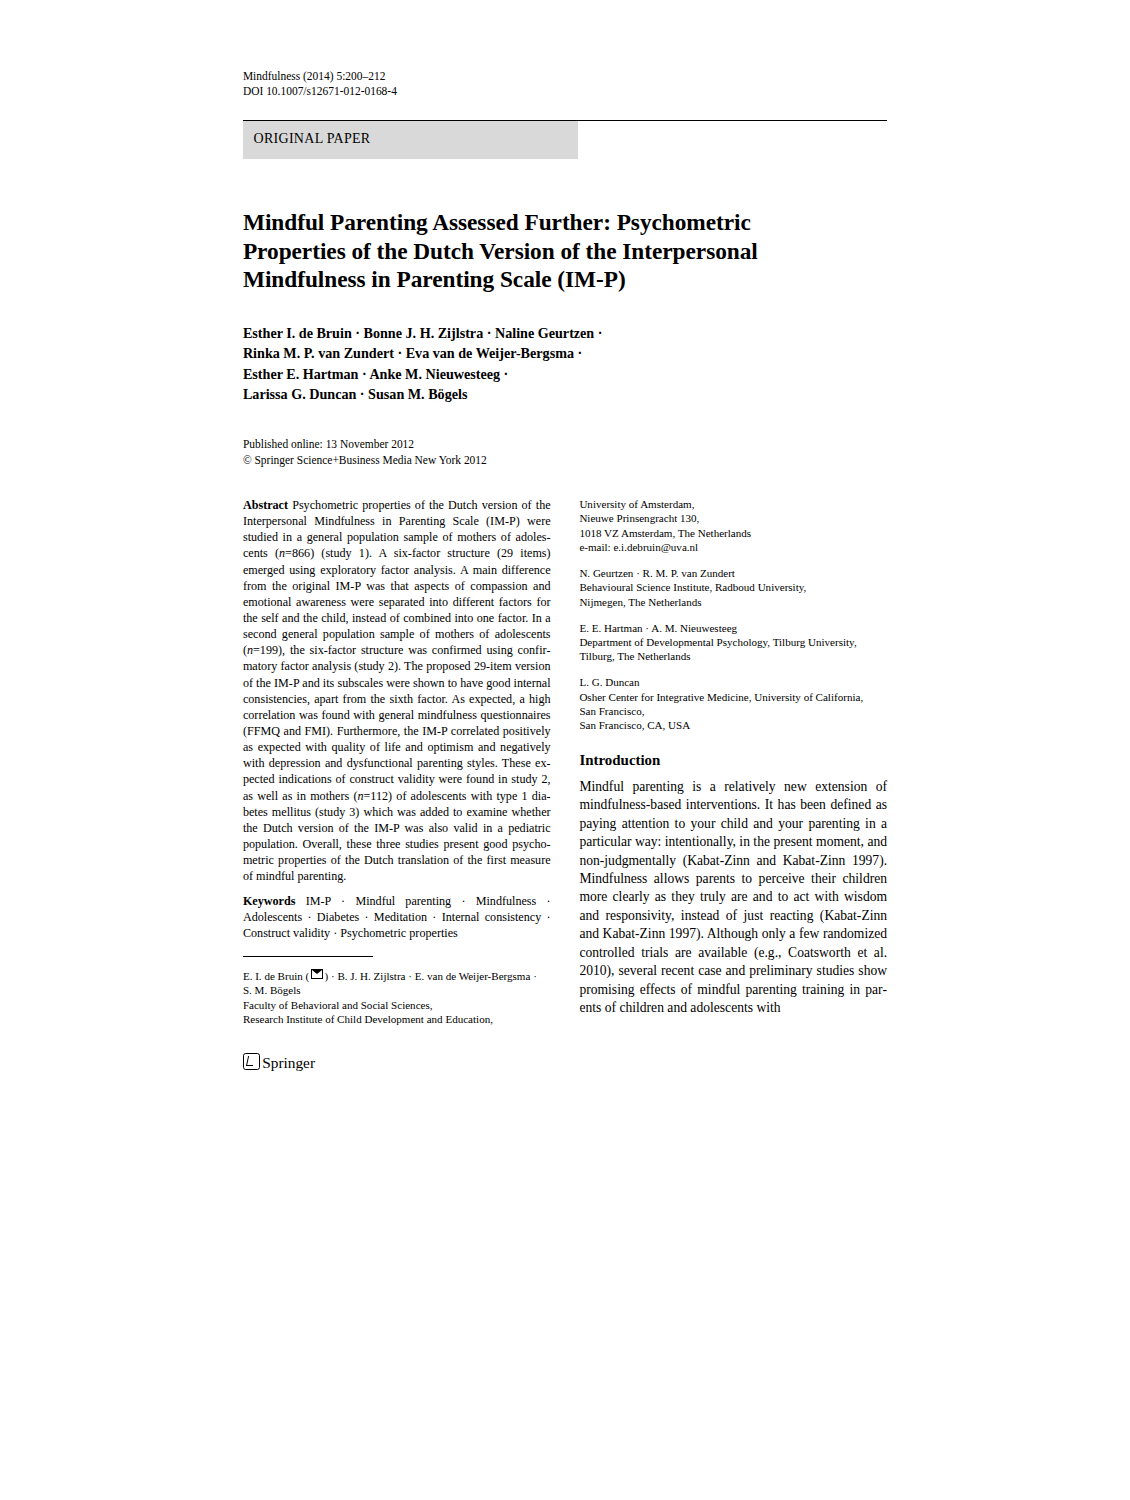Mindfulness (2014) 5:200–212
DOI 10.1007/s12671-012-0168-4
Original Paper
Mindful Parenting Assessed Further: Psychometric
Properties of the Dutch Version of the Interpersonal
Mindfulness in Parenting Scale (IM-P)
Esther I. de Bruin · Bonne J. H. Zijlstra · Naline Geurtzen ·
Rinka M. P. van Zundert · Eva van de Weijer-Bergsma ·
Esther E. Hartman · Anke M. Nieuwesteeg ·
Larissa G. Duncan · Susan M. Bögels
Published online: 13 November 2012
© Springer Science+Business Media New York 2012
Abstract Psychometric properties of the Dutch version of the Interpersonal Mindfulness in Parenting Scale (IM-P) were studied in a general population sample of mothers of adolescents (n=866) (study 1). A six-factor structure (29 items) emerged using exploratory factor analysis. A main difference from the original IM-P was that aspects of compassion and emotional awareness were separated into different factors for the self and the child, instead of combined into one factor. In a second general population sample of mothers of adolescents (n=199), the six-factor structure was confirmed using confirmatory factor analysis (study 2). The proposed 29-item version of the IM-P and its subscales were shown to have good internal consistencies, apart from the sixth factor. As expected, a high correlation was found with general mindfulness questionnaires (FFMQ and FMI). Furthermore, the IM-P correlated positively as expected with quality of life and optimism and negatively with depression and dysfunctional parenting styles. These expected indications of construct validity were found in study 2, as well as in mothers (n=112) of adolescents with type 1 diabetes mellitus (study 3) which was added to examine whether the Dutch version of the IM-P was also valid in a pediatric population. Overall, these three studies present good psychometric properties of the Dutch translation of the first measure of mindful parenting.
Keywords IM-P · Mindful parenting · Mindfulness · Adolescents · Diabetes · Meditation · Internal consistency · Construct validity · Psychometric properties
E. I. de Bruin ( ) · B. J. H. Zijlstra · E. van de Weijer-Bergsma ·
S. M. Bögels
Faculty of Behavioral and Social Sciences,
Research Institute of Child Development and Education,
University of Amsterdam,
Nieuwe Prinsengracht 130,
1018 VZ Amsterdam, The Netherlands
e-mail: e.i.debruin@uva.nl
N. Geurtzen · R. M. P. van Zundert
Behavioural Science Institute, Radboud University,
Nijmegen, The Netherlands
E. E. Hartman · A. M. Nieuwesteeg
Department of Developmental Psychology, Tilburg University,
Tilburg, The Netherlands
L. G. Duncan
Osher Center for Integrative Medicine, University of California,
San Francisco,
San Francisco, CA, USA
Introduction
Mindful parenting is a relatively new extension of mindfulness-based interventions. It has been defined as paying attention to your child and your parenting in a particular way: intentionally, in the present moment, and non-judgmentally (Kabat-Zinn and Kabat-Zinn 1997). Mindfulness allows parents to perceive their children more clearly as they truly are and to act with wisdom and responsivity, instead of just reacting (Kabat-Zinn and Kabat-Zinn 1997). Although only a few randomized controlled trials are available (e.g., Coatsworth et al. 2010), several recent case and preliminary studies show promising effects of mindful parenting training in parents of children and adolescents with
Springer